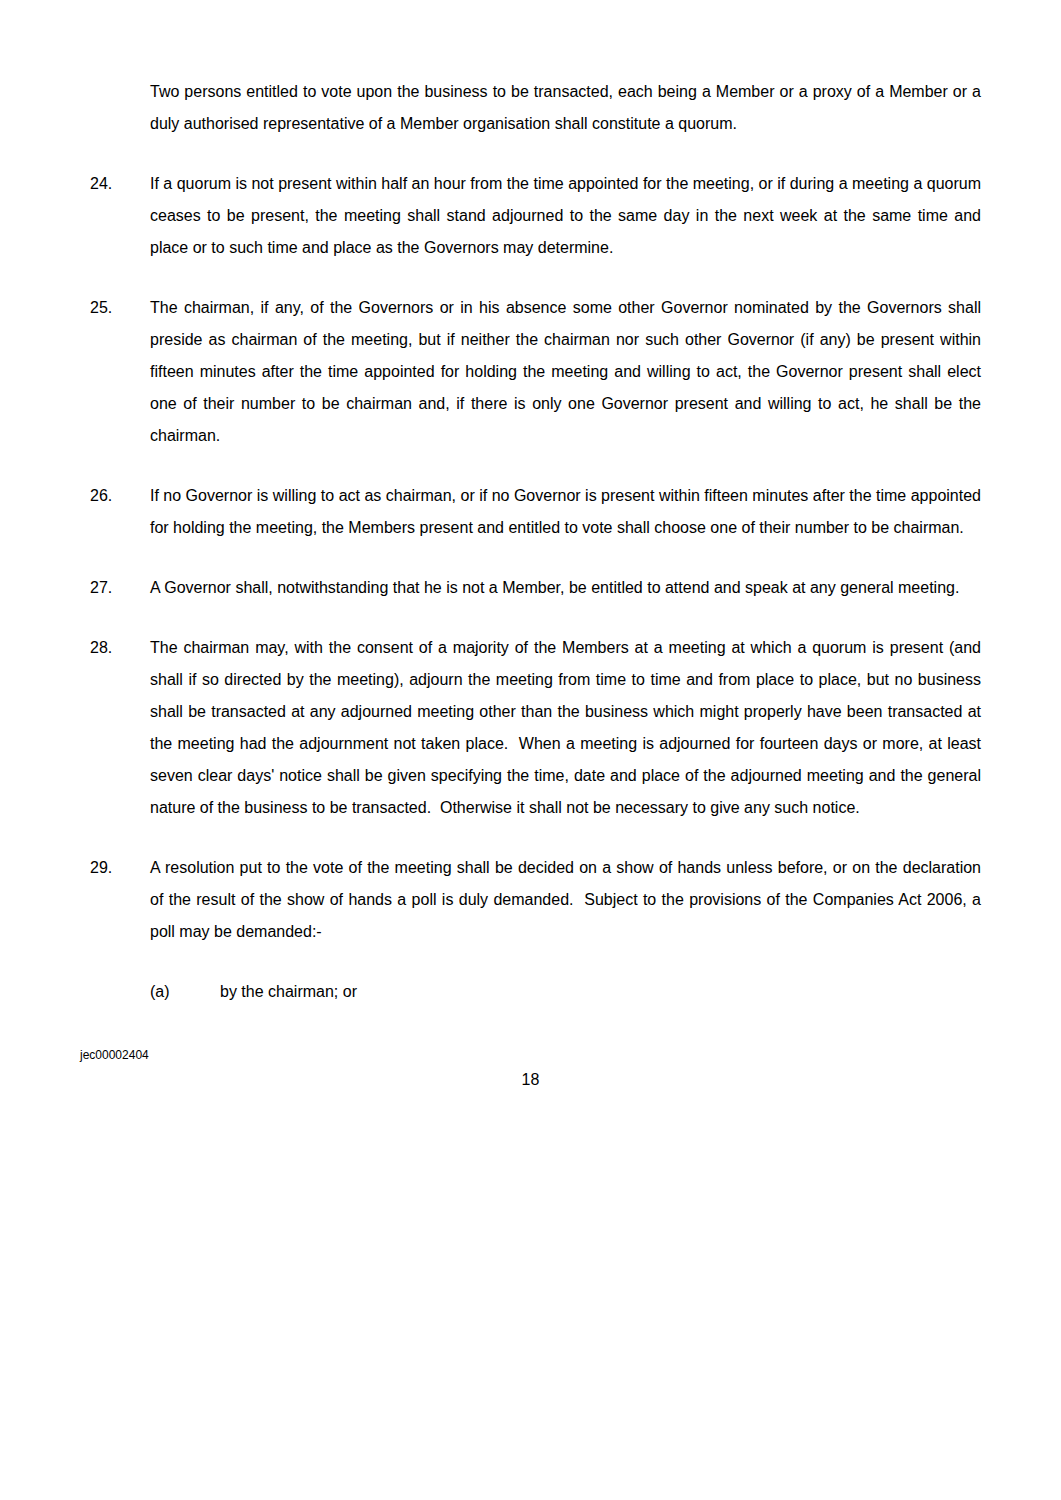Two persons entitled to vote upon the business to be transacted, each being a Member or a proxy of a Member or a duly authorised representative of a Member organisation shall constitute a quorum.
24.
If a quorum is not present within half an hour from the time appointed for the meeting, or if during a meeting a quorum ceases to be present, the meeting shall stand adjourned to the same day in the next week at the same time and place or to such time and place as the Governors may determine.
25.
The chairman, if any, of the Governors or in his absence some other Governor nominated by the Governors shall preside as chairman of the meeting, but if neither the chairman nor such other Governor (if any) be present within fifteen minutes after the time appointed for holding the meeting and willing to act, the Governor present shall elect one of their number to be chairman and, if there is only one Governor present and willing to act, he shall be the chairman.
26.
If no Governor is willing to act as chairman, or if no Governor is present within fifteen minutes after the time appointed for holding the meeting, the Members present and entitled to vote shall choose one of their number to be chairman.
27.
A Governor shall, notwithstanding that he is not a Member, be entitled to attend and speak at any general meeting.
28.
The chairman may, with the consent of a majority of the Members at a meeting at which a quorum is present (and shall if so directed by the meeting), adjourn the meeting from time to time and from place to place, but no business shall be transacted at any adjourned meeting other than the business which might properly have been transacted at the meeting had the adjournment not taken place. When a meeting is adjourned for fourteen days or more, at least seven clear days' notice shall be given specifying the time, date and place of the adjourned meeting and the general nature of the business to be transacted. Otherwise it shall not be necessary to give any such notice.
29.
A resolution put to the vote of the meeting shall be decided on a show of hands unless before, or on the declaration of the result of the show of hands a poll is duly demanded. Subject to the provisions of the Companies Act 2006, a poll may be demanded:-
(a)
by the chairman; or
jec00002404
18